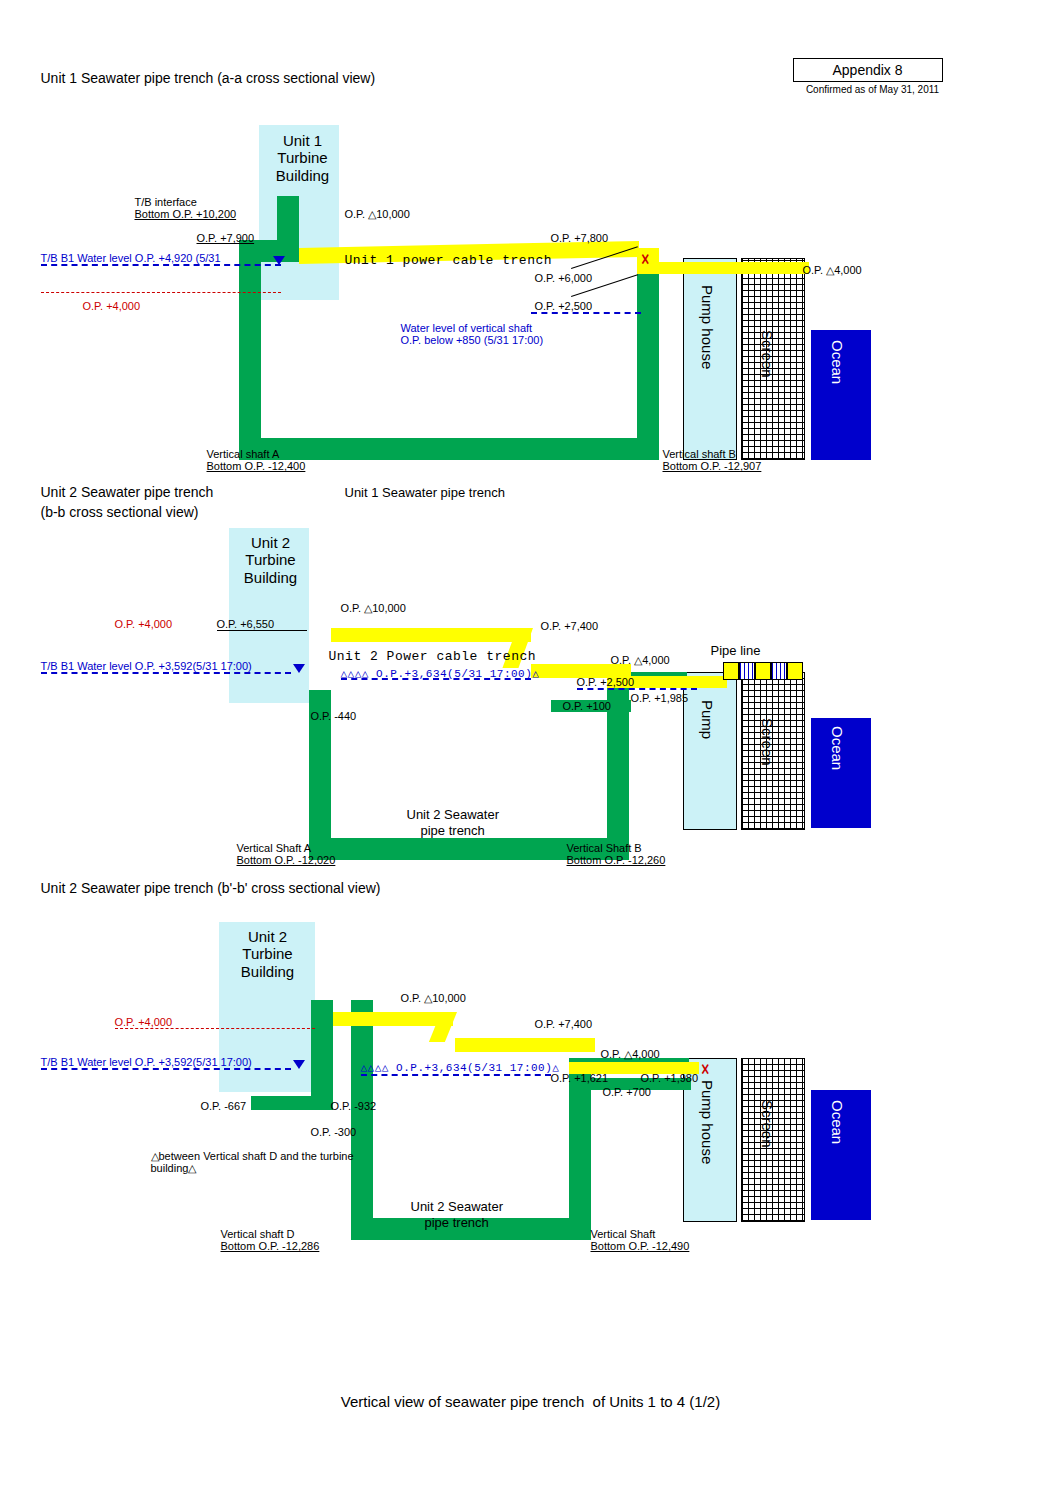Appendix 8
Confirmed as of May 31, 2011
SECTION 1 : Unit 1 Seawater pipe trench (a-a)
Unit 1 Seawater pipe trench (a-a cross sectional view)
Unit 1
Turbine
Building
Ocean
Screen
Pump house
☓
T/B interface
Bottom O.P. +10,200
O.P. +7,900
O.P. △10,000
O.P. +7,800
T/B B1 Water level O.P. +4,920 (5/31
O.P. +4,000
Unit 1 power cable trench
O.P. +6,000
O.P. +2,500
O.P. △4,000
Water level of vertical shaft
O.P. below +850 (5/31 17:00)
Vertical shaft A
Bottom O.P. -12,400
Vertical shaft B
Bottom O.P. -12,907
Unit 1 Seawater pipe trench
SECTION 2 : Unit 2 Seawater pipe trench (b-b)
Unit 2 Seawater pipe trench
(b-b cross sectional view)
Unit 2
Turbine
Building
Ocean
Screen
Pump
Pipe line
O.P. +4,000
O.P. +6,550
O.P. △10,000
O.P. +7,400
T/B B1 Water level O.P. +3,592(5/31 17:00)
Unit 2 Power cable trench
△△△△ O.P.+3,634(5/31 17:00)△
O.P. △4,000
O.P. +2,500
O.P. +1,985
O.P. +100
O.P. -440
Unit 2 Seawater
pipe trench
Vertical Shaft A
Bottom O.P. -12,020
Vertical Shaft B
Bottom O.P. -12,260
SECTION 3 : Unit 2 Seawater pipe trench (b'-b')
Unit 2 Seawater pipe trench (b'-b' cross sectional view)
Unit 2
Turbine
Building
Ocean
Screen
Pump house
☓
O.P. +4,000
O.P. △10,000
O.P. +7,400
T/B B1 Water level O.P. +3,592(5/31 17:00)
△△△△ O.P.+3,634(5/31 17:00)△
O.P. △4,000
O.P. +1,621
O.P. +1,980
O.P. +700
O.P. -667
O.P. -932
O.P. -300
△between Vertical shaft D and the turbine
building△
Unit 2 Seawater
pipe trench
Vertical shaft D
Bottom O.P. -12,286
Vertical Shaft
Bottom O.P. -12,490
Vertical view of seawater pipe trench of Units 1 to 4 (1/2)